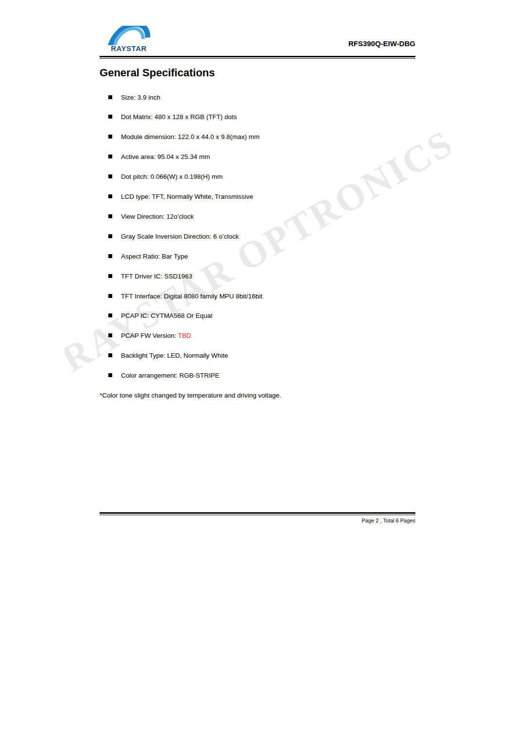RAYSTAR OPTRONICS
RAYSTAR
RFS390Q-EIW-DBG
General Specifications
Size: 3.9 inch
Dot Matrix: 480 x 128 x RGB (TFT) dots
Module dimension: 122.0 x 44.0 x 9.8(max) mm
Active area: 95.04 x 25.34 mm
Dot pitch: 0.066(W) x 0.198(H) mm
LCD type: TFT, Normally White, Transmissive
View Direction: 12o’clock
Gray Scale Inversion Direction: 6 o’clock
Aspect Ratio: Bar Type
TFT Driver IC: SSD1963
TFT Interface: Digital 8080 family MPU 8bit/16bit
PCAP IC: CYTMA568 Or Equal
PCAP FW Version: TBD
Backlight Type: LED, Normally White
Color arrangement: RGB-STRIPE
*Color tone slight changed by temperature and driving voltage.
Page 2 , Total 6 Pages